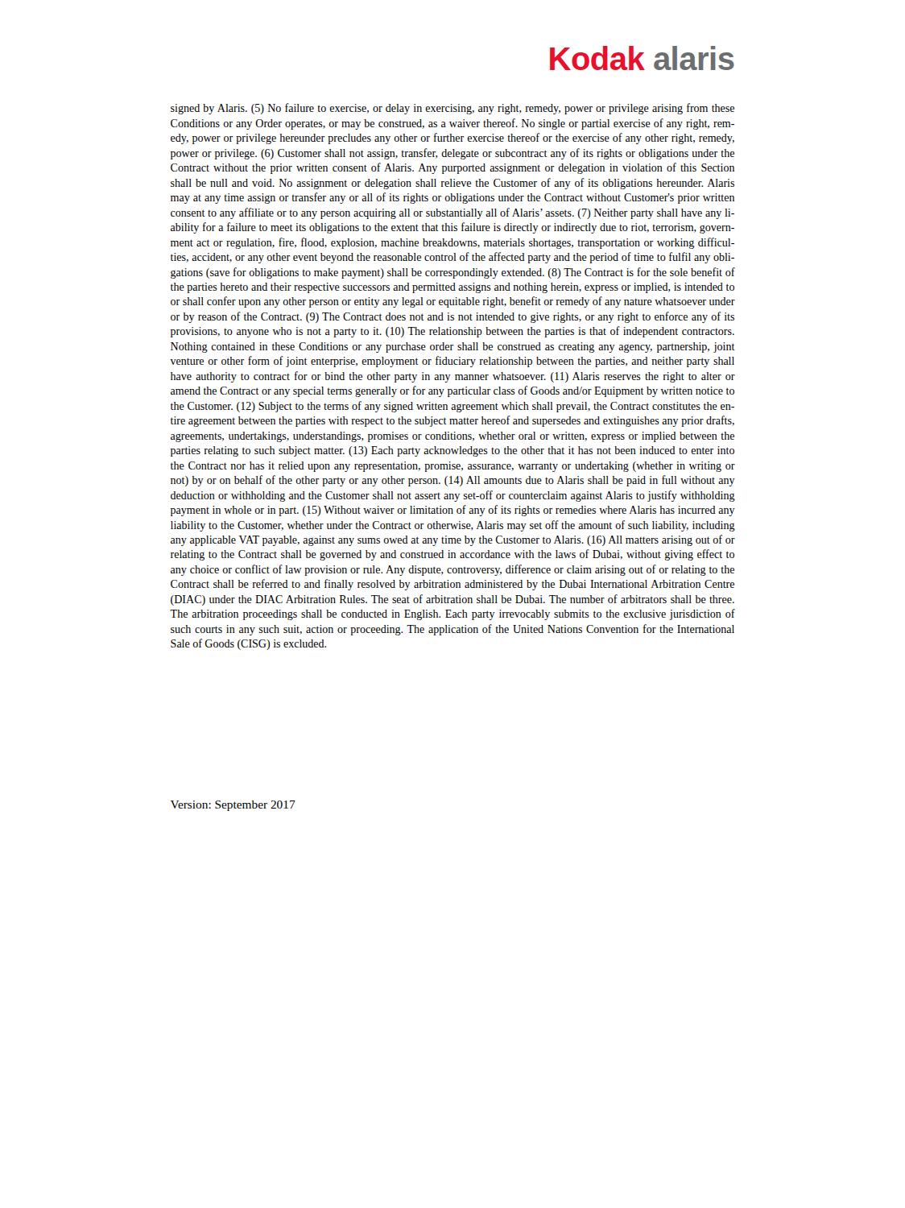Kodak alaris
signed by Alaris. (5) No failure to exercise, or delay in exercising, any right, remedy, power or privilege arising from these Conditions or any Order operates, or may be construed, as a waiver thereof. No single or partial exercise of any right, remedy, power or privilege hereunder precludes any other or further exercise thereof or the exercise of any other right, remedy, power or privilege. (6) Customer shall not assign, transfer, delegate or subcontract any of its rights or obligations under the Contract without the prior written consent of Alaris. Any purported assignment or delegation in violation of this Section shall be null and void. No assignment or delegation shall relieve the Customer of any of its obligations hereunder. Alaris may at any time assign or transfer any or all of its rights or obligations under the Contract without Customer's prior written consent to any affiliate or to any person acquiring all or substantially all of Alaris’ assets. (7) Neither party shall have any liability for a failure to meet its obligations to the extent that this failure is directly or indirectly due to riot, terrorism, government act or regulation, fire, flood, explosion, machine breakdowns, materials shortages, transportation or working difficulties, accident, or any other event beyond the reasonable control of the affected party and the period of time to fulfil any obligations (save for obligations to make payment) shall be correspondingly extended. (8) The Contract is for the sole benefit of the parties hereto and their respective successors and permitted assigns and nothing herein, express or implied, is intended to or shall confer upon any other person or entity any legal or equitable right, benefit or remedy of any nature whatsoever under or by reason of the Contract. (9) The Contract does not and is not intended to give rights, or any right to enforce any of its provisions, to anyone who is not a party to it. (10) The relationship between the parties is that of independent contractors. Nothing contained in these Conditions or any purchase order shall be construed as creating any agency, partnership, joint venture or other form of joint enterprise, employment or fiduciary relationship between the parties, and neither party shall have authority to contract for or bind the other party in any manner whatsoever. (11) Alaris reserves the right to alter or amend the Contract or any special terms generally or for any particular class of Goods and/or Equipment by written notice to the Customer. (12) Subject to the terms of any signed written agreement which shall prevail, the Contract constitutes the entire agreement between the parties with respect to the subject matter hereof and supersedes and extinguishes any prior drafts, agreements, undertakings, understandings, promises or conditions, whether oral or written, express or implied between the parties relating to such subject matter. (13) Each party acknowledges to the other that it has not been induced to enter into the Contract nor has it relied upon any representation, promise, assurance, warranty or undertaking (whether in writing or not) by or on behalf of the other party or any other person. (14) All amounts due to Alaris shall be paid in full without any deduction or withholding and the Customer shall not assert any set-off or counterclaim against Alaris to justify withholding payment in whole or in part. (15) Without waiver or limitation of any of its rights or remedies where Alaris has incurred any liability to the Customer, whether under the Contract or otherwise, Alaris may set off the amount of such liability, including any applicable VAT payable, against any sums owed at any time by the Customer to Alaris. (16) All matters arising out of or relating to the Contract shall be governed by and construed in accordance with the laws of Dubai, without giving effect to any choice or conflict of law provision or rule. Any dispute, controversy, difference or claim arising out of or relating to the Contract shall be referred to and finally resolved by arbitration administered by the Dubai International Arbitration Centre (DIAC) under the DIAC Arbitration Rules. The seat of arbitration shall be Dubai. The number of arbitrators shall be three. The arbitration proceedings shall be conducted in English. Each party irrevocably submits to the exclusive jurisdiction of such courts in any such suit, action or proceeding. The application of the United Nations Convention for the International Sale of Goods (CISG) is excluded.
Version: September 2017